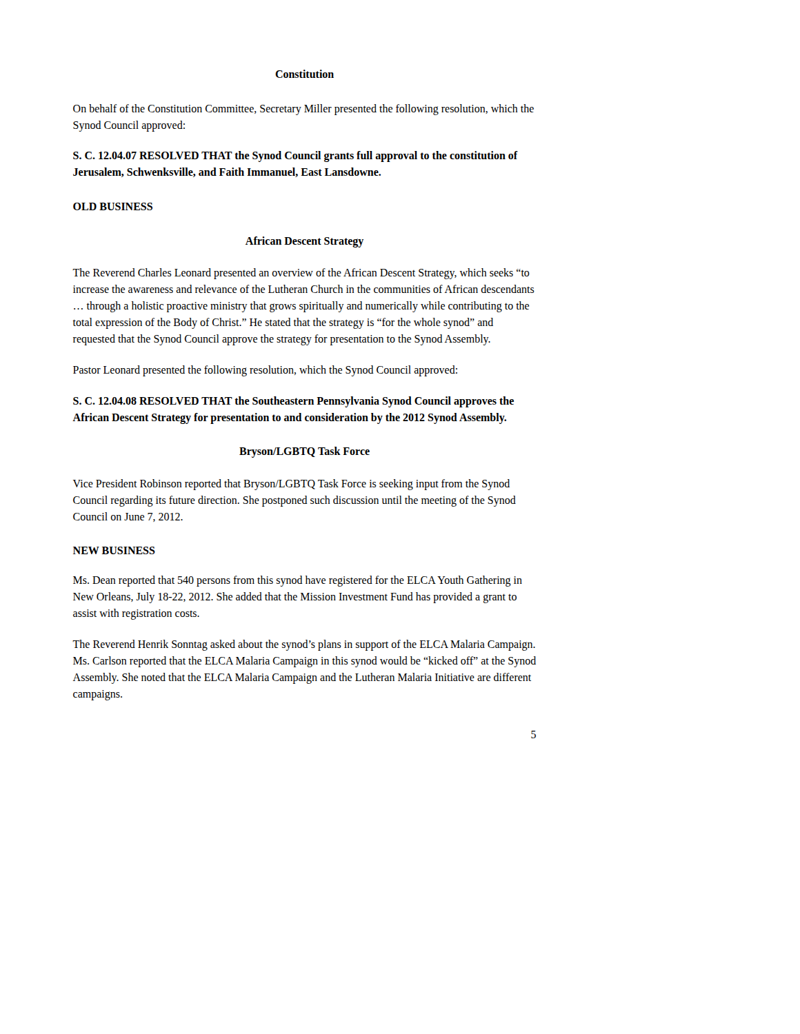Constitution
On behalf of the Constitution Committee, Secretary Miller presented the following resolution, which the Synod Council approved:
S. C. 12.04.07 RESOLVED THAT the Synod Council grants full approval to the constitution of Jerusalem, Schwenksville, and Faith Immanuel, East Lansdowne.
OLD BUSINESS
African Descent Strategy
The Reverend Charles Leonard presented an overview of the African Descent Strategy, which seeks “to increase the awareness and relevance of the Lutheran Church in the communities of African descendants … through a holistic proactive ministry that grows spiritually and numerically while contributing to the total expression of the Body of Christ.” He stated that the strategy is “for the whole synod” and requested that the Synod Council approve the strategy for presentation to the Synod Assembly.
Pastor Leonard presented the following resolution, which the Synod Council approved:
S. C. 12.04.08 RESOLVED THAT the Southeastern Pennsylvania Synod Council approves the African Descent Strategy for presentation to and consideration by the 2012 Synod Assembly.
Bryson/LGBTQ Task Force
Vice President Robinson reported that Bryson/LGBTQ Task Force is seeking input from the Synod Council regarding its future direction. She postponed such discussion until the meeting of the Synod Council on June 7, 2012.
NEW BUSINESS
Ms. Dean reported that 540 persons from this synod have registered for the ELCA Youth Gathering in New Orleans, July 18-22, 2012. She added that the Mission Investment Fund has provided a grant to assist with registration costs.
The Reverend Henrik Sonntag asked about the synod’s plans in support of the ELCA Malaria Campaign. Ms. Carlson reported that the ELCA Malaria Campaign in this synod would be “kicked off” at the Synod Assembly. She noted that the ELCA Malaria Campaign and the Lutheran Malaria Initiative are different campaigns.
5